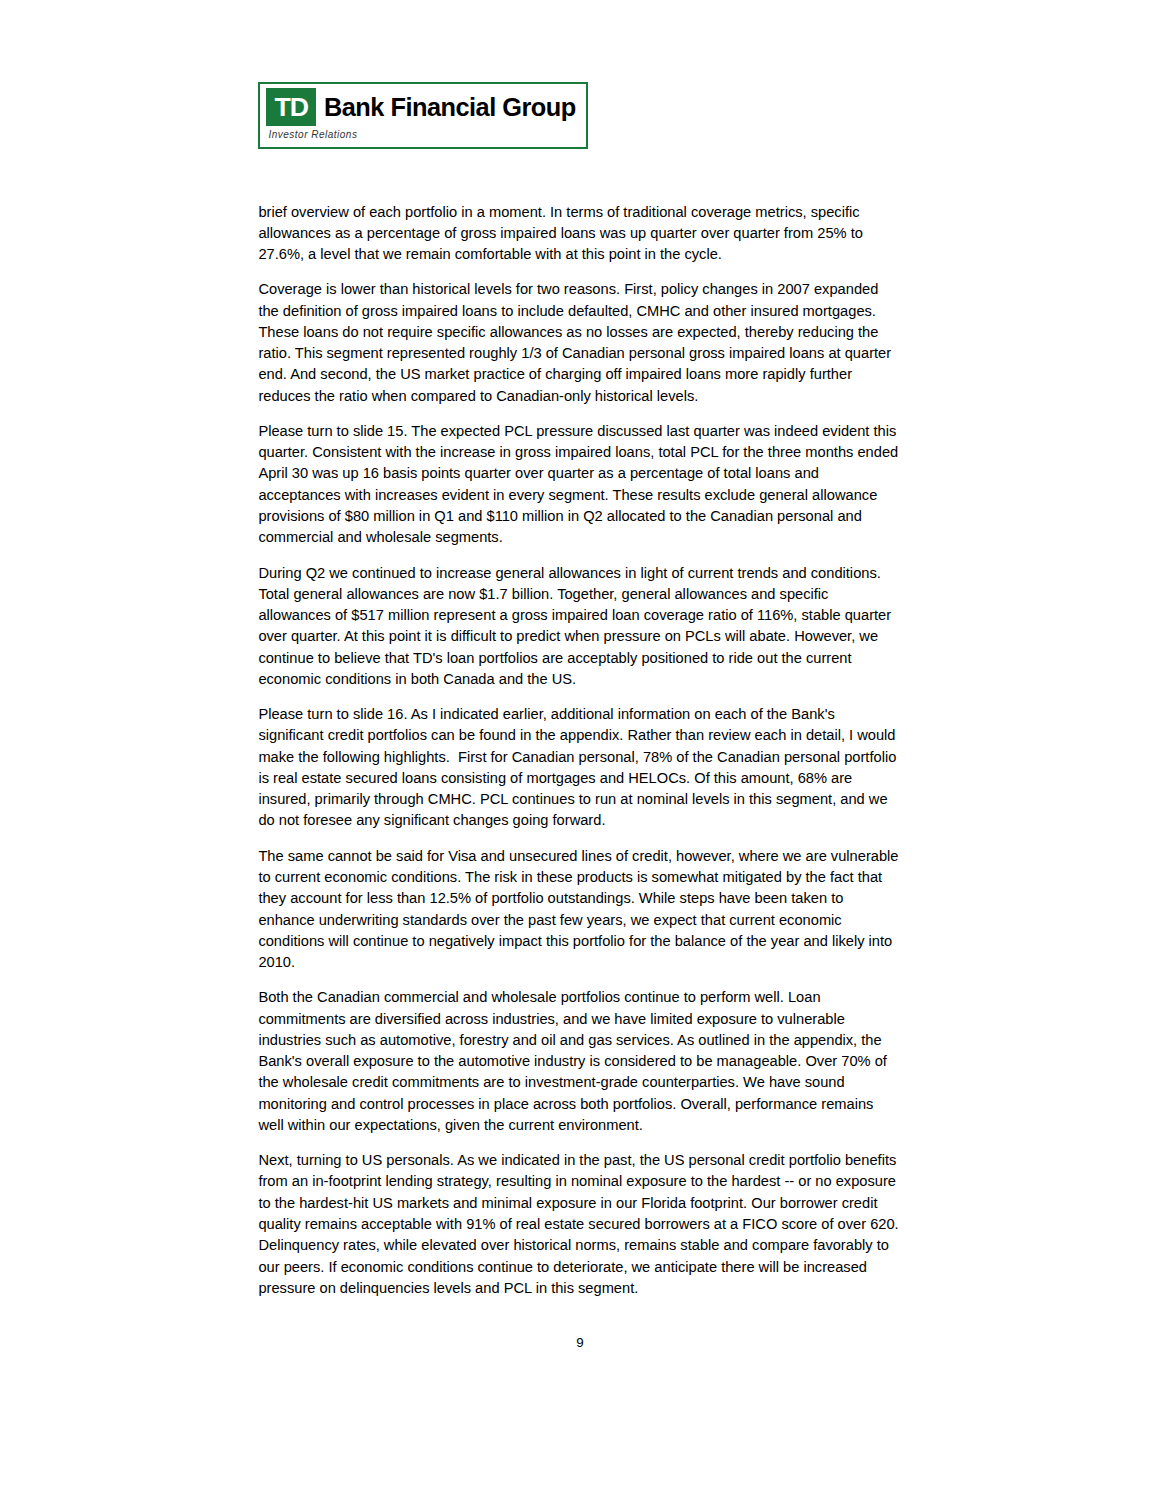TD Bank Financial Group
Investor Relations
brief overview of each portfolio in a moment. In terms of traditional coverage metrics, specific allowances as a percentage of gross impaired loans was up quarter over quarter from 25% to 27.6%, a level that we remain comfortable with at this point in the cycle.
Coverage is lower than historical levels for two reasons. First, policy changes in 2007 expanded the definition of gross impaired loans to include defaulted, CMHC and other insured mortgages. These loans do not require specific allowances as no losses are expected, thereby reducing the ratio. This segment represented roughly 1/3 of Canadian personal gross impaired loans at quarter end. And second, the US market practice of charging off impaired loans more rapidly further reduces the ratio when compared to Canadian-only historical levels.
Please turn to slide 15. The expected PCL pressure discussed last quarter was indeed evident this quarter. Consistent with the increase in gross impaired loans, total PCL for the three months ended April 30 was up 16 basis points quarter over quarter as a percentage of total loans and acceptances with increases evident in every segment. These results exclude general allowance provisions of $80 million in Q1 and $110 million in Q2 allocated to the Canadian personal and commercial and wholesale segments.
During Q2 we continued to increase general allowances in light of current trends and conditions. Total general allowances are now $1.7 billion. Together, general allowances and specific allowances of $517 million represent a gross impaired loan coverage ratio of 116%, stable quarter over quarter. At this point it is difficult to predict when pressure on PCLs will abate. However, we continue to believe that TD's loan portfolios are acceptably positioned to ride out the current economic conditions in both Canada and the US.
Please turn to slide 16. As I indicated earlier, additional information on each of the Bank's significant credit portfolios can be found in the appendix. Rather than review each in detail, I would make the following highlights. First for Canadian personal, 78% of the Canadian personal portfolio is real estate secured loans consisting of mortgages and HELOCs. Of this amount, 68% are insured, primarily through CMHC. PCL continues to run at nominal levels in this segment, and we do not foresee any significant changes going forward.
The same cannot be said for Visa and unsecured lines of credit, however, where we are vulnerable to current economic conditions. The risk in these products is somewhat mitigated by the fact that they account for less than 12.5% of portfolio outstandings. While steps have been taken to enhance underwriting standards over the past few years, we expect that current economic conditions will continue to negatively impact this portfolio for the balance of the year and likely into 2010.
Both the Canadian commercial and wholesale portfolios continue to perform well. Loan commitments are diversified across industries, and we have limited exposure to vulnerable industries such as automotive, forestry and oil and gas services. As outlined in the appendix, the Bank's overall exposure to the automotive industry is considered to be manageable. Over 70% of the wholesale credit commitments are to investment-grade counterparties. We have sound monitoring and control processes in place across both portfolios. Overall, performance remains well within our expectations, given the current environment.
Next, turning to US personals. As we indicated in the past, the US personal credit portfolio benefits from an in-footprint lending strategy, resulting in nominal exposure to the hardest -- or no exposure to the hardest-hit US markets and minimal exposure in our Florida footprint. Our borrower credit quality remains acceptable with 91% of real estate secured borrowers at a FICO score of over 620. Delinquency rates, while elevated over historical norms, remains stable and compare favorably to our peers. If economic conditions continue to deteriorate, we anticipate there will be increased pressure on delinquencies levels and PCL in this segment.
9